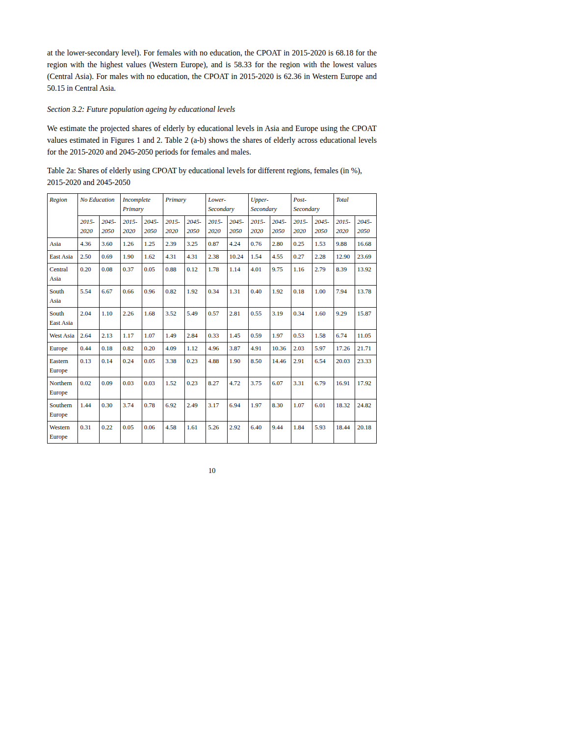at the lower-secondary level). For females with no education, the CPOAT in 2015-2020 is 68.18 for the region with the highest values (Western Europe), and is 58.33 for the region with the lowest values (Central Asia). For males with no education, the CPOAT in 2015-2020 is 62.36 in Western Europe and 50.15 in Central Asia.
Section 3.2: Future population ageing by educational levels
We estimate the projected shares of elderly by educational levels in Asia and Europe using the CPOAT values estimated in Figures 1 and 2. Table 2 (a-b) shows the shares of elderly across educational levels for the 2015-2020 and 2045-2050 periods for females and males.
Table 2a: Shares of elderly using CPOAT by educational levels for different regions, females (in %), 2015-2020 and 2045-2050
| Region | No Education | Incomplete Primary | Primary | Lower-Secondary | Upper-Secondary | Post-Secondary | Total |
| --- | --- | --- | --- | --- | --- | --- | --- |
| 2015-2020 | 2045-2050 | 2015-2020 | 2045-2050 | 2015-2020 | 2045-2050 | 2015-2020 | 2045-2050 | 2015-2020 | 2045-2050 | 2015-2020 | 2045-2050 | 2015-2020 | 2045-2050 |
| Asia | 4.36 | 3.60 | 1.26 | 1.25 | 2.39 | 3.25 | 0.87 | 4.24 | 0.76 | 2.80 | 0.25 | 1.53 | 9.88 | 16.68 |
| East Asia | 2.50 | 0.69 | 1.90 | 1.62 | 4.31 | 4.31 | 2.38 | 10.24 | 1.54 | 4.55 | 0.27 | 2.28 | 12.90 | 23.69 |
| Central Asia | 0.20 | 0.08 | 0.37 | 0.05 | 0.88 | 0.12 | 1.78 | 1.14 | 4.01 | 9.75 | 1.16 | 2.79 | 8.39 | 13.92 |
| South Asia | 5.54 | 6.67 | 0.66 | 0.96 | 0.82 | 1.92 | 0.34 | 1.31 | 0.40 | 1.92 | 0.18 | 1.00 | 7.94 | 13.78 |
| South East Asia | 2.04 | 1.10 | 2.26 | 1.68 | 3.52 | 5.49 | 0.57 | 2.81 | 0.55 | 3.19 | 0.34 | 1.60 | 9.29 | 15.87 |
| West Asia | 2.64 | 2.13 | 1.17 | 1.07 | 1.49 | 2.84 | 0.33 | 1.45 | 0.59 | 1.97 | 0.53 | 1.58 | 6.74 | 11.05 |
| Europe | 0.44 | 0.18 | 0.82 | 0.20 | 4.09 | 1.12 | 4.96 | 3.87 | 4.91 | 10.36 | 2.03 | 5.97 | 17.26 | 21.71 |
| Eastern Europe | 0.13 | 0.14 | 0.24 | 0.05 | 3.38 | 0.23 | 4.88 | 1.90 | 8.50 | 14.46 | 2.91 | 6.54 | 20.03 | 23.33 |
| Northern Europe | 0.02 | 0.09 | 0.03 | 0.03 | 1.52 | 0.23 | 8.27 | 4.72 | 3.75 | 6.07 | 3.31 | 6.79 | 16.91 | 17.92 |
| Southern Europe | 1.44 | 0.30 | 3.74 | 0.78 | 6.92 | 2.49 | 3.17 | 6.94 | 1.97 | 8.30 | 1.07 | 6.01 | 18.32 | 24.82 |
| Western Europe | 0.31 | 0.22 | 0.05 | 0.06 | 4.58 | 1.61 | 5.26 | 2.92 | 6.40 | 9.44 | 1.84 | 5.93 | 18.44 | 20.18 |
10